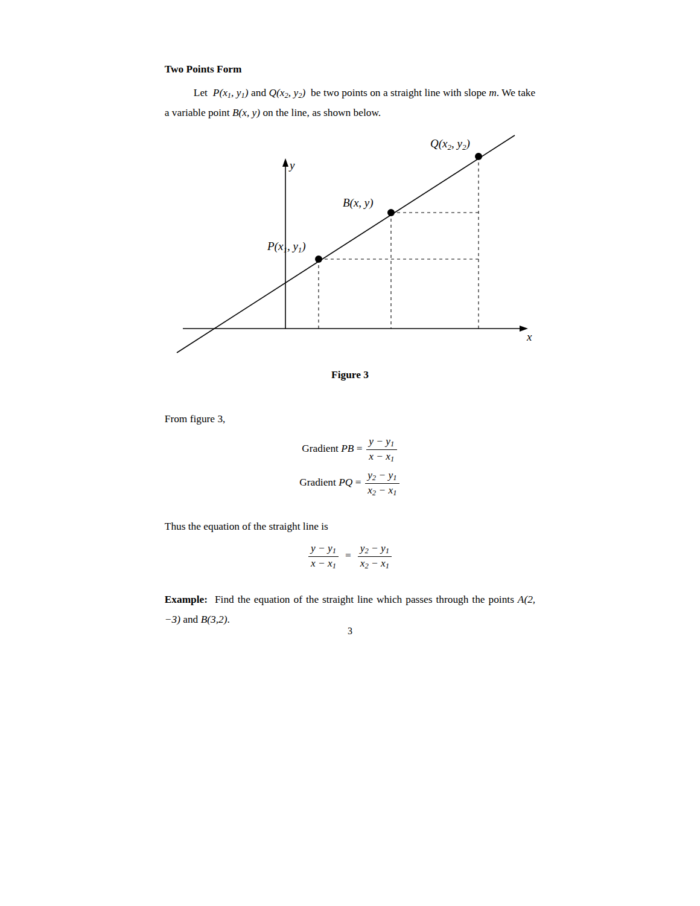Two Points Form
Let P(x1, y1) and Q(x2, y2) be two points on a straight line with slope m. We take a variable point B(x, y) on the line, as shown below.
y x Q(x2, y2) B(x, y) P(x1, y1)
Figure 3
From figure 3,
Gradient PB = y − y1 x − x1
Gradient PQ = y2 − y1 x2 − x1
Thus the equation of the straight line is
y − y1 x − x1 = y2 − y1 x2 − x1
Example: Find the equation of the straight line which passes through the points A(2, −3) and B(3,2).
3